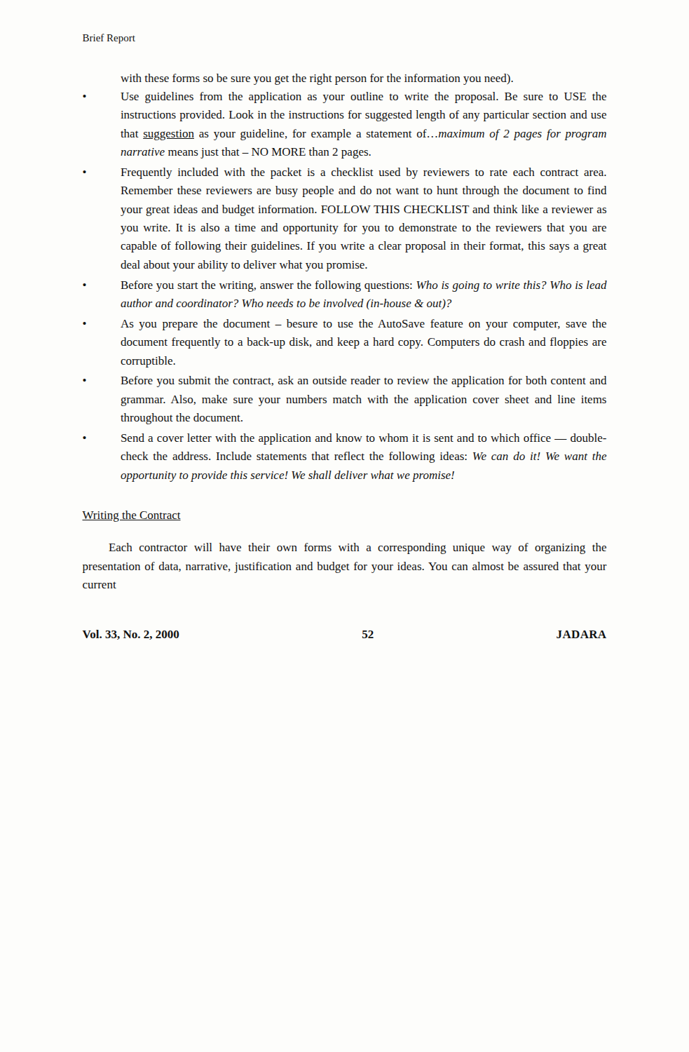Brief Report
with these forms so be sure you get the right person for the information you need).
Use guidelines from the application as your outline to write the proposal. Be sure to USE the instructions provided. Look in the instructions for suggested length of any particular section and use that suggestion as your guideline, for example a statement of…maximum of 2 pages for program narrative means just that – NO MORE than 2 pages.
Frequently included with the packet is a checklist used by reviewers to rate each contract area. Remember these reviewers are busy people and do not want to hunt through the document to find your great ideas and budget information. FOLLOW THIS CHECKLIST and think like a reviewer as you write. It is also a time and opportunity for you to demonstrate to the reviewers that you are capable of following their guidelines. If you write a clear proposal in their format, this says a great deal about your ability to deliver what you promise.
Before you start the writing, answer the following questions: Who is going to write this? Who is lead author and coordinator? Who needs to be involved (in-house & out)?
As you prepare the document – besure to use the AutoSave feature on your computer, save the document frequently to a back-up disk, and keep a hard copy. Computers do crash and floppies are corruptible.
Before you submit the contract, ask an outside reader to review the application for both content and grammar. Also, make sure your numbers match with the application cover sheet and line items throughout the document.
Send a cover letter with the application and know to whom it is sent and to which office — double-check the address. Include statements that reflect the following ideas: We can do it! We want the opportunity to provide this service! We shall deliver what we promise!
Writing the Contract
Each contractor will have their own forms with a corresponding unique way of organizing the presentation of data, narrative, justification and budget for your ideas. You can almost be assured that your current
Vol. 33, No. 2, 2000 52 JADARA